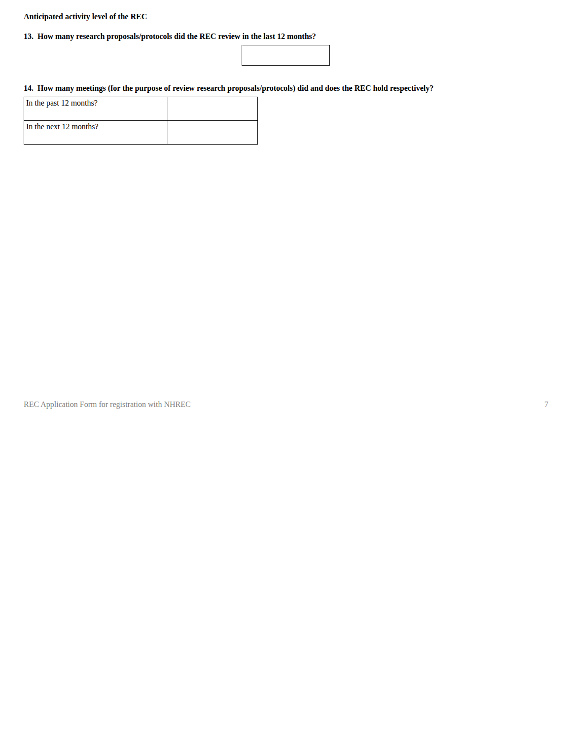Anticipated activity level of the REC
13. How many research proposals/protocols did the REC review in the last 12 months?
14. How many meetings (for the purpose of review research proposals/protocols) did and does the REC hold respectively?
| In the past 12 months? | |
| In the next 12 months? | |
REC Application Form for registration with NHREC 7